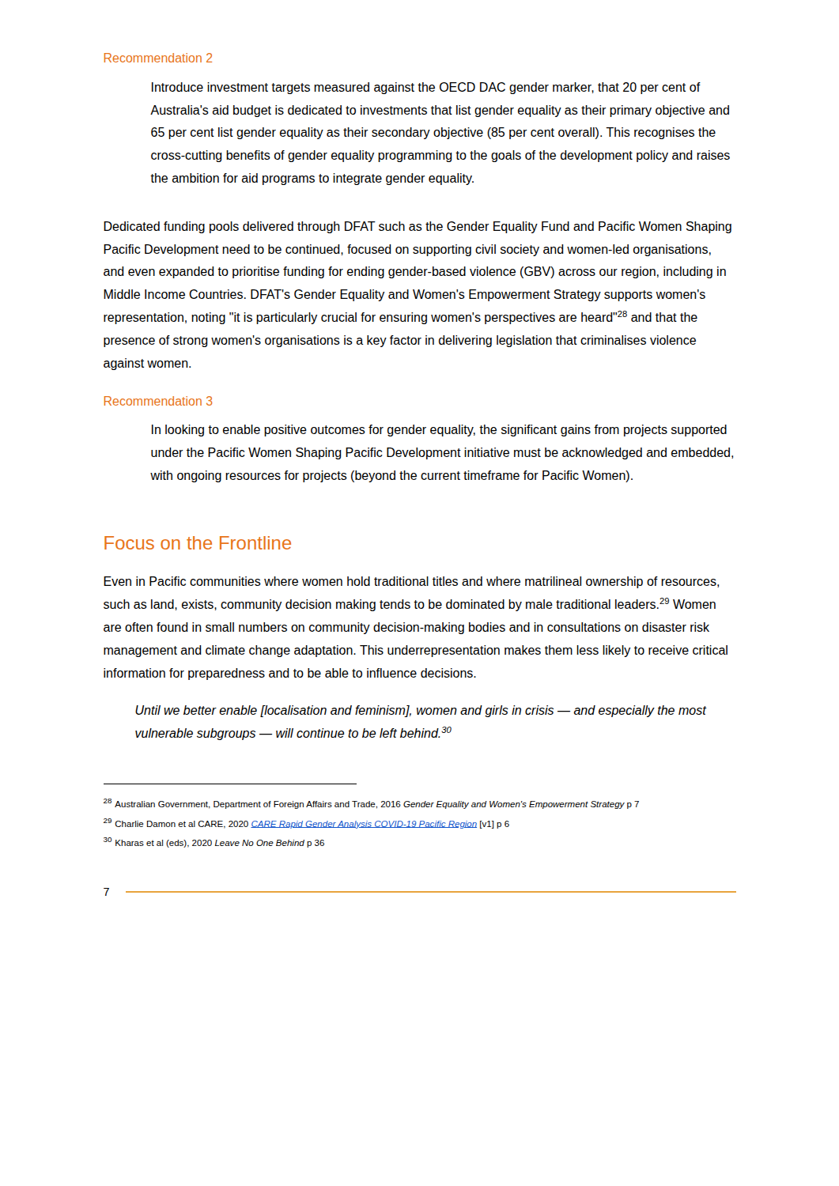Recommendation 2
Introduce investment targets measured against the OECD DAC gender marker, that 20 per cent of Australia's aid budget is dedicated to investments that list gender equality as their primary objective and 65 per cent list gender equality as their secondary objective (85 per cent overall). This recognises the cross-cutting benefits of gender equality programming to the goals of the development policy and raises the ambition for aid programs to integrate gender equality.
Dedicated funding pools delivered through DFAT such as the Gender Equality Fund and Pacific Women Shaping Pacific Development need to be continued, focused on supporting civil society and women-led organisations, and even expanded to prioritise funding for ending gender-based violence (GBV) across our region, including in Middle Income Countries. DFAT's Gender Equality and Women's Empowerment Strategy supports women's representation, noting "it is particularly crucial for ensuring women's perspectives are heard"28 and that the presence of strong women's organisations is a key factor in delivering legislation that criminalises violence against women.
Recommendation 3
In looking to enable positive outcomes for gender equality, the significant gains from projects supported under the Pacific Women Shaping Pacific Development initiative must be acknowledged and embedded, with ongoing resources for projects (beyond the current timeframe for Pacific Women).
Focus on the Frontline
Even in Pacific communities where women hold traditional titles and where matrilineal ownership of resources, such as land, exists, community decision making tends to be dominated by male traditional leaders.29 Women are often found in small numbers on community decision-making bodies and in consultations on disaster risk management and climate change adaptation. This underrepresentation makes them less likely to receive critical information for preparedness and to be able to influence decisions.
Until we better enable [localisation and feminism], women and girls in crisis — and especially the most vulnerable subgroups — will continue to be left behind.30
28 Australian Government, Department of Foreign Affairs and Trade, 2016 Gender Equality and Women's Empowerment Strategy p 7
29 Charlie Damon et al CARE, 2020 CARE Rapid Gender Analysis COVID-19 Pacific Region [v1] p 6
30 Kharas et al (eds), 2020 Leave No One Behind p 36
7